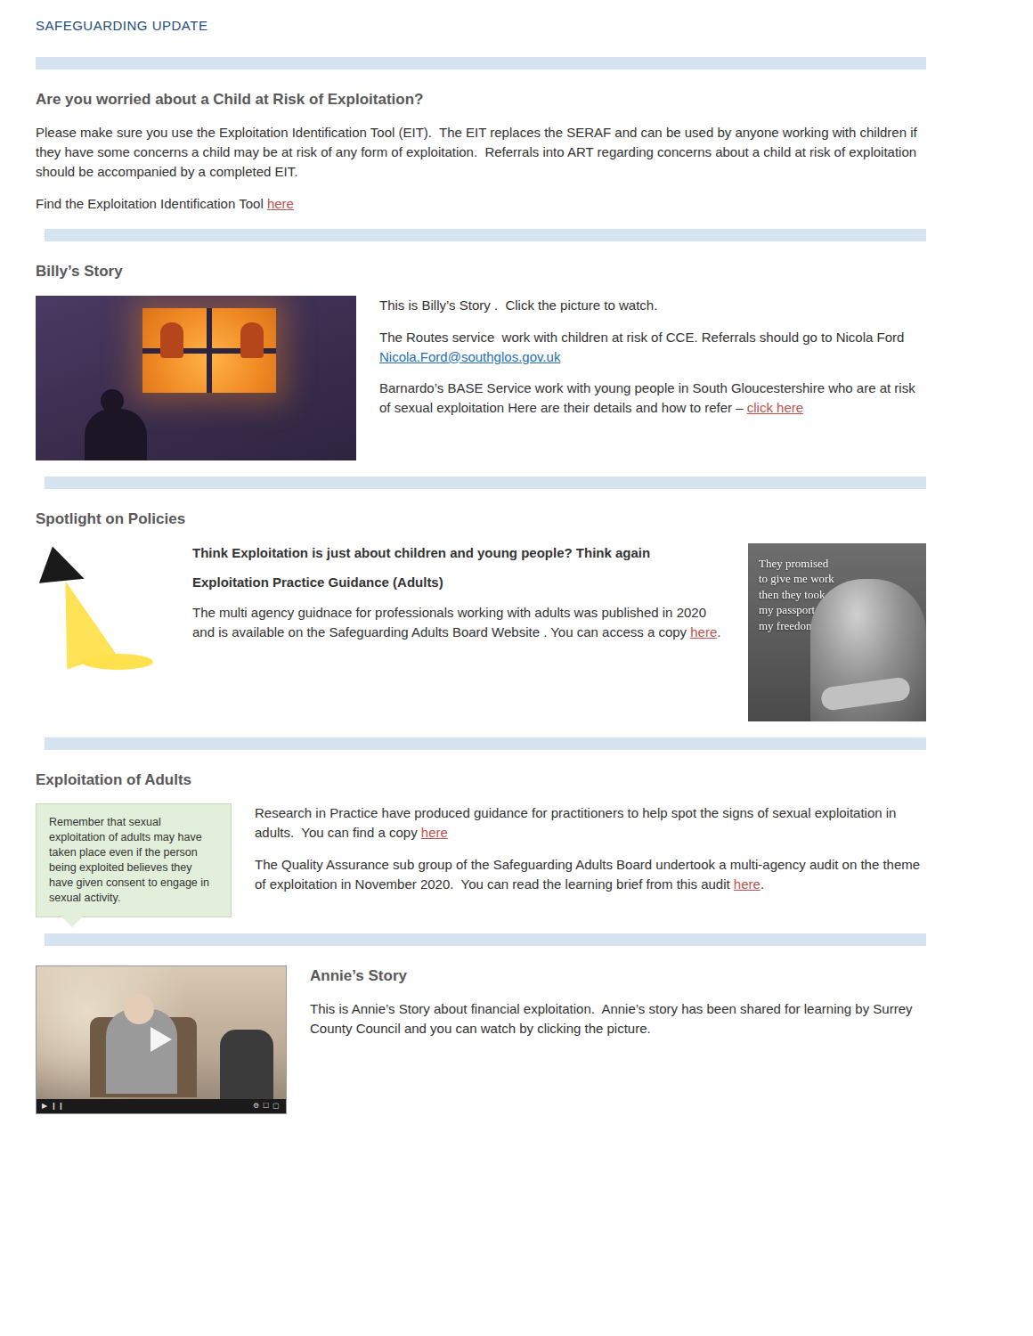SAFEGUARDING UPDATE
Are you worried about a Child at Risk of Exploitation?
Please make sure you use the Exploitation Identification Tool (EIT). The EIT replaces the SERAF and can be used by anyone working with children if they have some concerns a child may be at risk of any form of exploitation. Referrals into ART regarding concerns about a child at risk of exploitation should be accompanied by a completed EIT.
Find the Exploitation Identification Tool here
Billy’s Story
This is Billy’s Story . Click the picture to watch.
The Routes service work with children at risk of CCE. Referrals should go to Nicola Ford Nicola.Ford@southglos.gov.uk
Barnardo’s BASE Service work with young people in South Gloucestershire who are at risk of sexual exploitation Here are their details and how to refer – click here
Spotlight on Policies
Think Exploitation is just about children and young people? Think again
Exploitation Practice Guidance (Adults)
The multi agency guidnace for professionals working with adults was published in 2020 and is available on the Safeguarding Adults Board Website . You can access a copy here.
They promised
to give me work
then they took
my passport and
my freedom
Exploitation of Adults
Remember that sexual exploitation of adults may have taken place even if the person being exploited believes they have given consent to engage in sexual activity.
Research in Practice have produced guidance for practitioners to help spot the signs of sexual exploitation in adults. You can find a copy here
The Quality Assurance sub group of the Safeguarding Adults Board undertook a multi-agency audit on the theme of exploitation in November 2020. You can read the learning brief from this audit here.
▶ ❙❙⚙ ☐ ▢
Annie’s Story
This is Annie’s Story about financial exploitation. Annie’s story has been shared for learning by Surrey County Council and you can watch by clicking the picture.